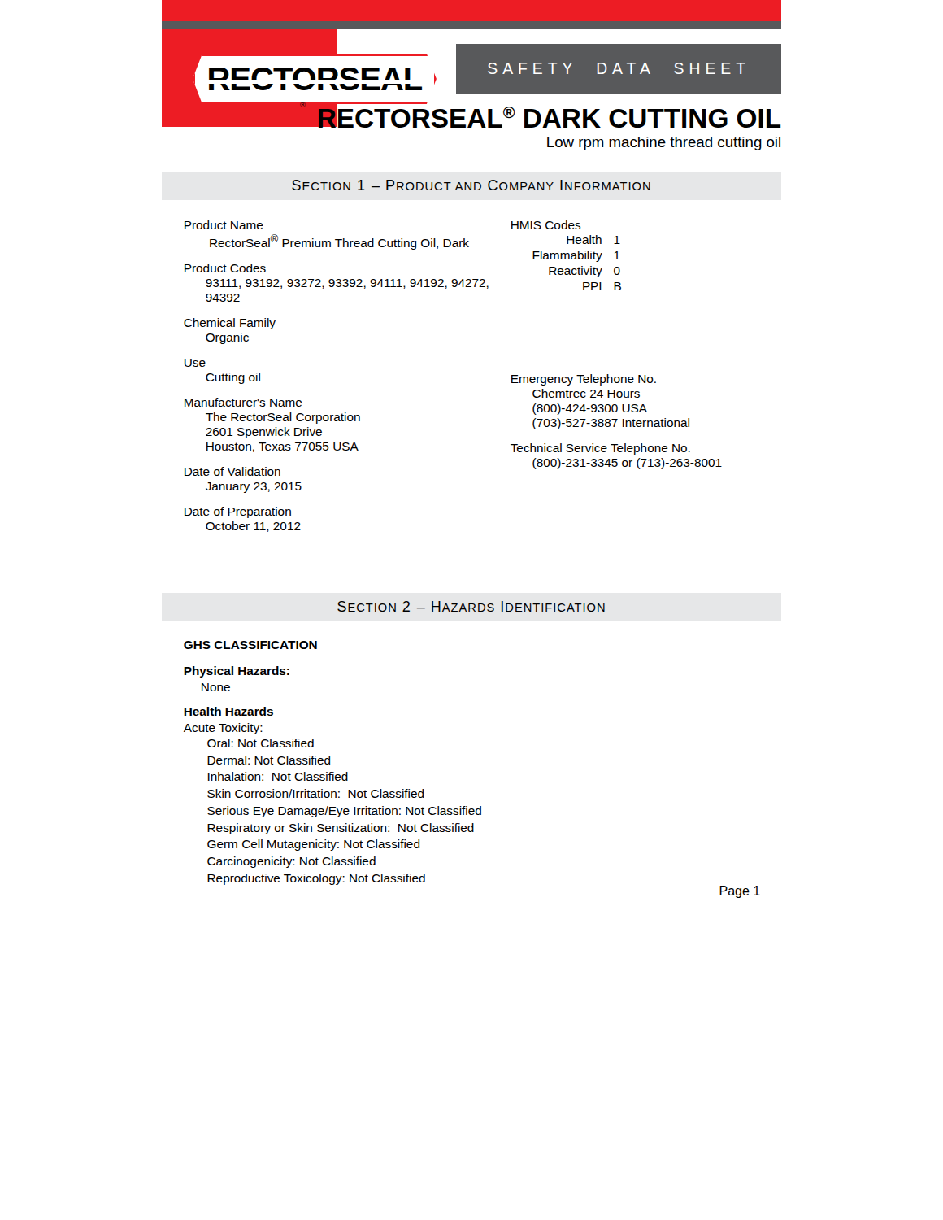RECTORSEAL
®
SAFETY DATA SHEET
RECTORSEAL® DARK CUTTING OIL
Low rpm machine thread cutting oil
SECTION 1 – PRODUCT AND COMPANY INFORMATION
Product Name
RectorSeal® Premium Thread Cutting Oil, Dark
Product Codes
93111, 93192, 93272, 93392, 94111, 94192, 94272, 94392
Chemical Family
Organic
Use
Cutting oil
Manufacturer's Name
The RectorSeal Corporation
2601 Spenwick Drive
Houston, Texas 77055 USA
Date of Validation
January 23, 2015
Date of Preparation
October 11, 2012
HMIS Codes
| Health | 1 |
| Flammability | 1 |
| Reactivity | 0 |
| PPI | B |
Emergency Telephone No.
Chemtrec 24 Hours
(800)-424-9300 USA
(703)-527-3887 International
Technical Service Telephone No.
(800)-231-3345 or (713)-263-8001
SECTION 2 – HAZARDS IDENTIFICATION
GHS CLASSIFICATION
Physical Hazards:
None
Health Hazards
Acute Toxicity:
Oral: Not Classified
Dermal: Not Classified
Inhalation: Not Classified
Skin Corrosion/Irritation: Not Classified
Serious Eye Damage/Eye Irritation: Not Classified
Respiratory or Skin Sensitization: Not Classified
Germ Cell Mutagenicity: Not Classified
Carcinogenicity: Not Classified
Reproductive Toxicology: Not Classified
Page 1